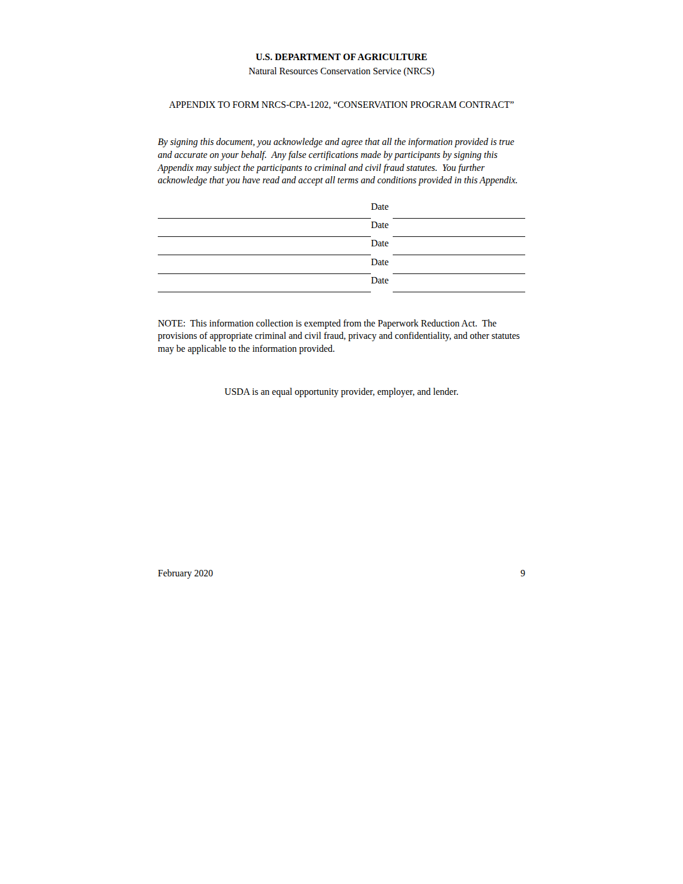U.S. Department of Agriculture
Natural Resources Conservation Service (NRCS)
Appendix to Form NRCS-CPA-1202, “Conservation Program Contract”
By signing this document, you acknowledge and agree that all the information provided is true and accurate on your behalf. Any false certifications made by participants by signing this Appendix may subject the participants to criminal and civil fraud statutes. You further acknowledge that you have read and accept all terms and conditions provided in this Appendix.
| | Date | |
| | Date | |
| | Date | |
| | Date | |
| | Date | |
Note: This information collection is exempted from the Paperwork Reduction Act. The provisions of appropriate criminal and civil fraud, privacy and confidentiality, and other statutes may be applicable to the information provided.
USDA is an equal opportunity provider, employer, and lender.
February 2020
9